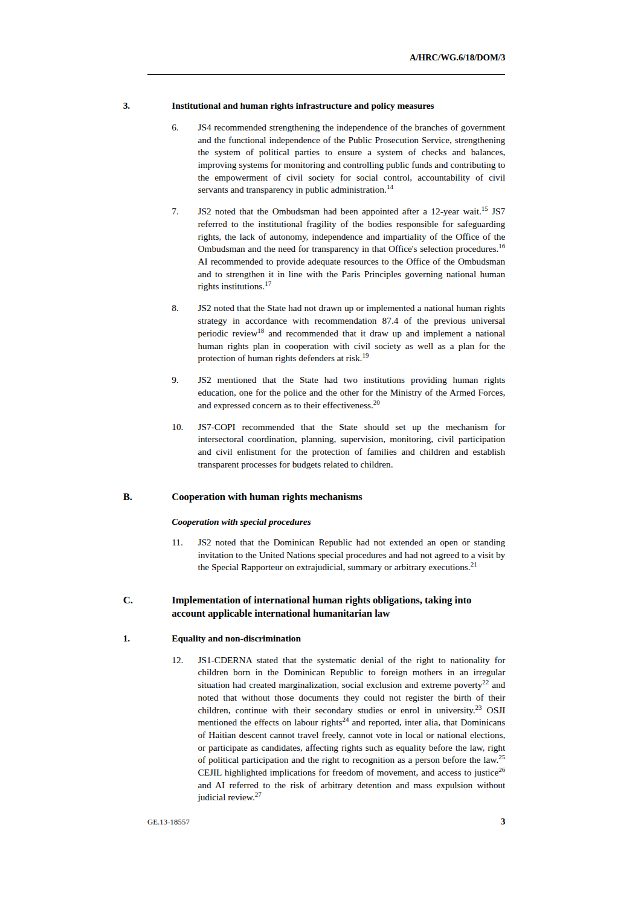A/HRC/WG.6/18/DOM/3
3. Institutional and human rights infrastructure and policy measures
6. JS4 recommended strengthening the independence of the branches of government and the functional independence of the Public Prosecution Service, strengthening the system of political parties to ensure a system of checks and balances, improving systems for monitoring and controlling public funds and contributing to the empowerment of civil society for social control, accountability of civil servants and transparency in public administration.14
7. JS2 noted that the Ombudsman had been appointed after a 12-year wait.15 JS7 referred to the institutional fragility of the bodies responsible for safeguarding rights, the lack of autonomy, independence and impartiality of the Office of the Ombudsman and the need for transparency in that Office's selection procedures.16 AI recommended to provide adequate resources to the Office of the Ombudsman and to strengthen it in line with the Paris Principles governing national human rights institutions.17
8. JS2 noted that the State had not drawn up or implemented a national human rights strategy in accordance with recommendation 87.4 of the previous universal periodic review18 and recommended that it draw up and implement a national human rights plan in cooperation with civil society as well as a plan for the protection of human rights defenders at risk.19
9. JS2 mentioned that the State had two institutions providing human rights education, one for the police and the other for the Ministry of the Armed Forces, and expressed concern as to their effectiveness.20
10. JS7-COPI recommended that the State should set up the mechanism for intersectoral coordination, planning, supervision, monitoring, civil participation and civil enlistment for the protection of families and children and establish transparent processes for budgets related to children.
B. Cooperation with human rights mechanisms
Cooperation with special procedures
11. JS2 noted that the Dominican Republic had not extended an open or standing invitation to the United Nations special procedures and had not agreed to a visit by the Special Rapporteur on extrajudicial, summary or arbitrary executions.21
C. Implementation of international human rights obligations, taking into account applicable international humanitarian law
1. Equality and non-discrimination
12. JS1-CDERNA stated that the systematic denial of the right to nationality for children born in the Dominican Republic to foreign mothers in an irregular situation had created marginalization, social exclusion and extreme poverty22 and noted that without those documents they could not register the birth of their children, continue with their secondary studies or enrol in university.23 OSJI mentioned the effects on labour rights24 and reported, inter alia, that Dominicans of Haitian descent cannot travel freely, cannot vote in local or national elections, or participate as candidates, affecting rights such as equality before the law, right of political participation and the right to recognition as a person before the law.25 CEJIL highlighted implications for freedom of movement, and access to justice26 and AI referred to the risk of arbitrary detention and mass expulsion without judicial review.27
GE.13-18557 3